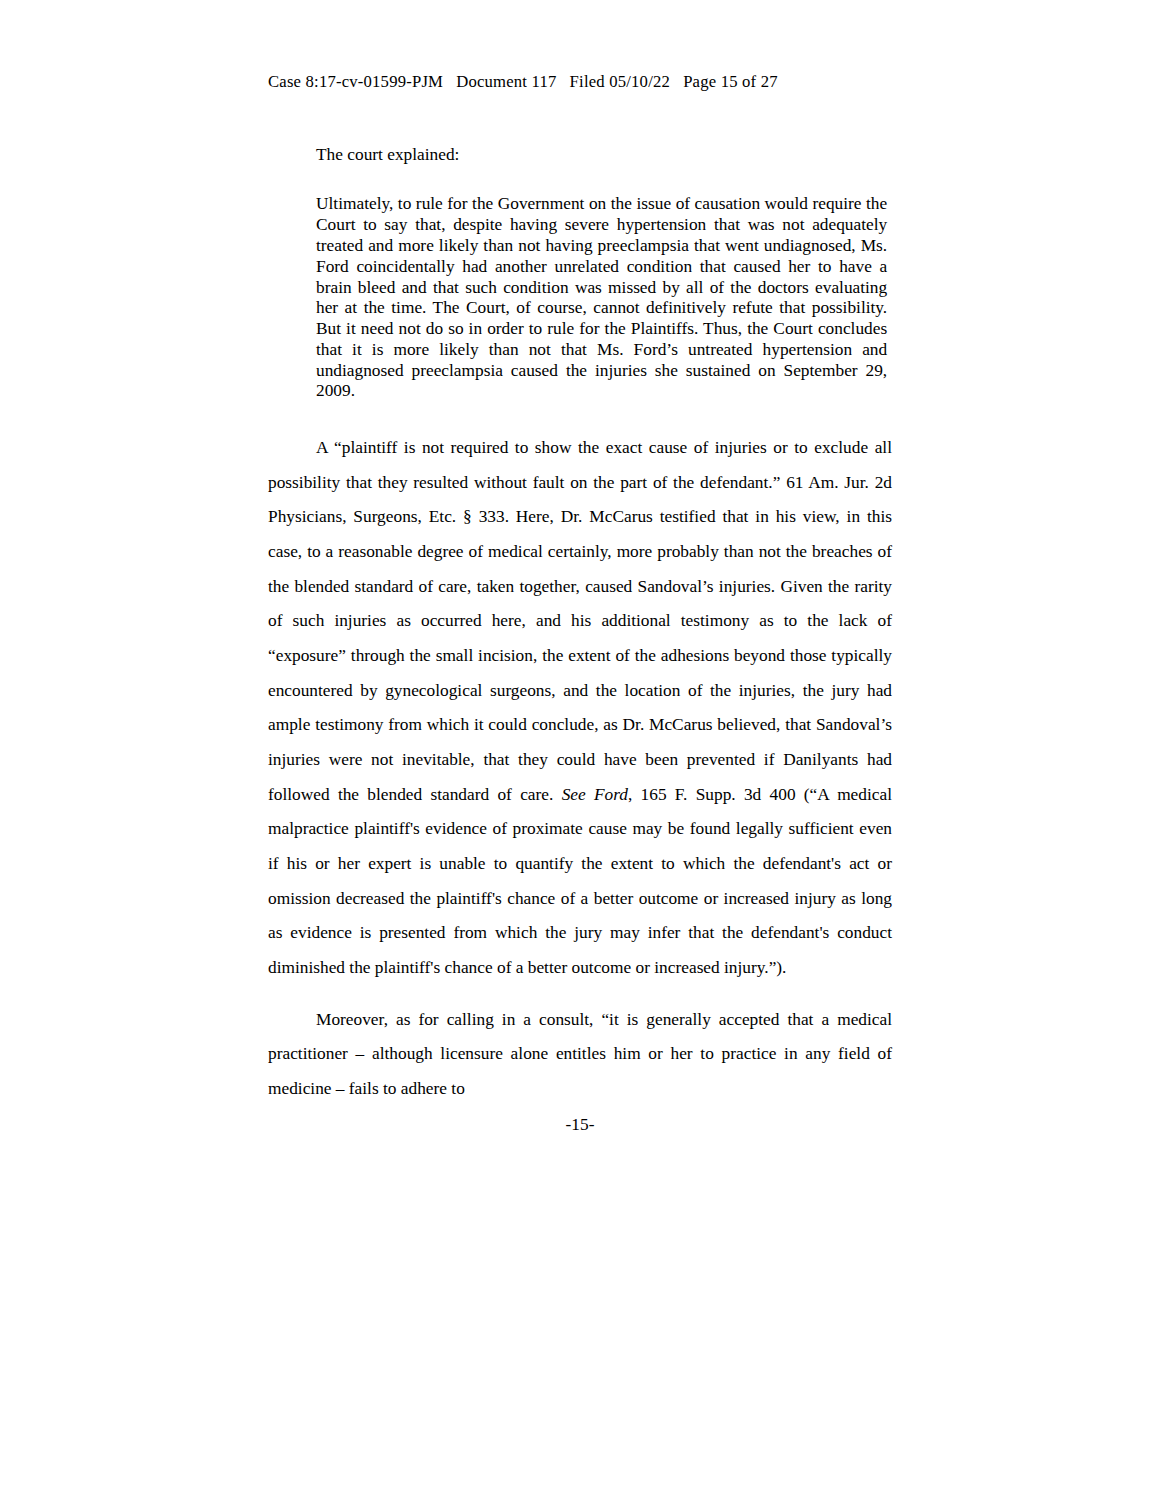Case 8:17-cv-01599-PJM Document 117 Filed 05/10/22 Page 15 of 27
The court explained:
Ultimately, to rule for the Government on the issue of causation would require the Court to say that, despite having severe hypertension that was not adequately treated and more likely than not having preeclampsia that went undiagnosed, Ms. Ford coincidentally had another unrelated condition that caused her to have a brain bleed and that such condition was missed by all of the doctors evaluating her at the time. The Court, of course, cannot definitively refute that possibility. But it need not do so in order to rule for the Plaintiffs. Thus, the Court concludes that it is more likely than not that Ms. Ford’s untreated hypertension and undiagnosed preeclampsia caused the injuries she sustained on September 29, 2009.
A “plaintiff is not required to show the exact cause of injuries or to exclude all possibility that they resulted without fault on the part of the defendant.” 61 Am. Jur. 2d Physicians, Surgeons, Etc. § 333. Here, Dr. McCarus testified that in his view, in this case, to a reasonable degree of medical certainly, more probably than not the breaches of the blended standard of care, taken together, caused Sandoval’s injuries. Given the rarity of such injuries as occurred here, and his additional testimony as to the lack of “exposure” through the small incision, the extent of the adhesions beyond those typically encountered by gynecological surgeons, and the location of the injuries, the jury had ample testimony from which it could conclude, as Dr. McCarus believed, that Sandoval’s injuries were not inevitable, that they could have been prevented if Danilyants had followed the blended standard of care. See Ford, 165 F. Supp. 3d 400 (“A medical malpractice plaintiff's evidence of proximate cause may be found legally sufficient even if his or her expert is unable to quantify the extent to which the defendant's act or omission decreased the plaintiff's chance of a better outcome or increased injury as long as evidence is presented from which the jury may infer that the defendant's conduct diminished the plaintiff's chance of a better outcome or increased injury.”).
Moreover, as for calling in a consult, “it is generally accepted that a medical practitioner – although licensure alone entitles him or her to practice in any field of medicine – fails to adhere to
-15-